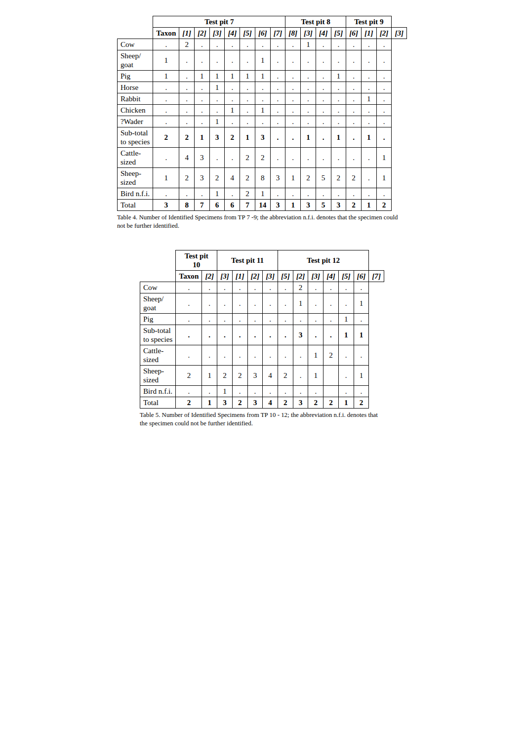Table 4. Number of Identified Specimens from TP 7 -9; the abbreviation n.f.i. denotes that the specimen could not be further identified.
| | Test pit 7 | Test pit 8 | Test pit 9 |
| --- | --- | --- | --- |
| Taxon | [1] | [2] | [3] | [4] | [5] | [6] | [7] | [8] | [3] | [4] | [5] | [6] | [1] | [2] | [3] |
| Cow | . | 2 | . | . | . | . | . | . | . | 1 | . | . | . | . | . |
| Sheep/ goat | 1 | . | . | . | . | . | 1 | . | . | . | . | . | . | . | . |
| Pig | 1 | . | 1 | 1 | 1 | 1 | 1 | . | . | . | . | 1 | . | . | . |
| Horse | . | . | . | 1 | . | . | . | . | . | . | . | . | . | . | . |
| Rabbit | . | . | . | . | . | . | . | . | . | . | . | . | . | 1 | . |
| Chicken | . | . | . | . | 1 | . | 1 | . | . | . | . | . | . | . | . |
| ?Wader | . | . | . | 1 | . | . | . | . | . | . | . | . | . | . | . |
| Sub-total to species | 2 | 2 | 1 | 3 | 2 | 1 | 3 | . | . | 1 | . | 1 | . | 1 | . |
| Cattle- sized | . | 4 | 3 | . | . | 2 | 2 | . | . | . | . | . | . | . | 1 |
| Sheep- sized | 1 | 2 | 3 | 2 | 4 | 2 | 8 | 3 | 1 | 2 | 5 | 2 | 2 | . | 1 |
| Bird n.f.i. | . | . | . | 1 | . | 2 | 1 | . | . | . | . | . | . | . | . |
| Total | 3 | 8 | 7 | 6 | 6 | 7 | 14 | 3 | 1 | 3 | 5 | 3 | 2 | 1 | 2 |
Table 5. Number of Identified Specimens from TP 10 - 12; the abbreviation n.f.i. denotes that the specimen could not be further identified.
| | Test pit 10 | Test pit 11 | Test pit 12 |
| --- | --- | --- | --- |
| Taxon | [2] | [3] | [1] | [2] | [3] | [5] | [2] | [3] | [4] | [5] | [6] | [7] |
| Cow | . | . | . | . | . | . | . | 2 | . | . | . | . |
| Sheep/ goat | . | . | . | . | . | . | . | 1 | . | . | . | 1 |
| Pig | . | . | . | . | . | . | . | . | . | . | 1 | . |
| Sub-total to species | . | . | . | . | . | . | . | 3 | . | . | 1 | 1 |
| Cattle- sized | . | . | . | . | . | . | . | . | 1 | 2 | . | . |
| Sheep- sized | 2 | 1 | 2 | 2 | 3 | 4 | 2 | . | 1 | | . | 1 |
| Bird n.f.i. | . | . | 1 | . | . | . | . | . | . | | . | . |
| Total | 2 | 1 | 3 | 2 | 3 | 4 | 2 | 3 | 2 | 2 | 1 | 2 |